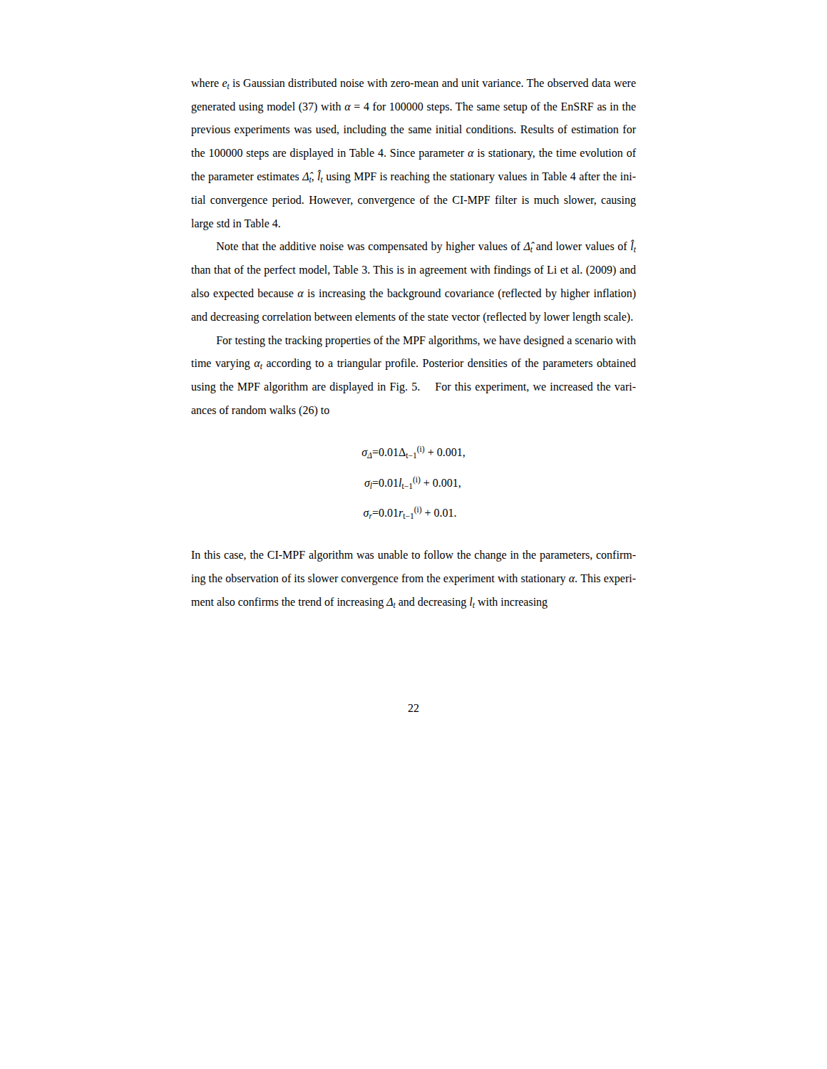where et is Gaussian distributed noise with zero-mean and unit variance. The observed data were generated using model (37) with α = 4 for 100000 steps. The same setup of the EnSRF as in the previous experiments was used, including the same initial conditions. Results of estimation for the 100000 steps are displayed in Table 4. Since parameter α is stationary, the time evolution of the parameter estimates Δ̂t, l̂t using MPF is reaching the stationary values in Table 4 after the initial convergence period. However, convergence of the CI-MPF filter is much slower, causing large std in Table 4.
Note that the additive noise was compensated by higher values of Δ̂t and lower values of l̂t than that of the perfect model, Table 3. This is in agreement with findings of Li et al. (2009) and also expected because α is increasing the background covariance (reflected by higher inflation) and decreasing correlation between elements of the state vector (reflected by lower length scale).
For testing the tracking properties of the MPF algorithms, we have designed a scenario with time varying αt according to a triangular profile. Posterior densities of the parameters obtained using the MPF algorithm are displayed in Fig. 5. For this experiment, we increased the variances of random walks (26) to
| σ Δ | = | 0.01Δ t−1 (i) + 0.001, |
| σ l | = | 0.01 l t−1 (i) + 0.001, |
| σ r | = | 0.01 r t−1 (i) + 0.01. |
In this case, the CI-MPF algorithm was unable to follow the change in the parameters, confirming the observation of its slower convergence from the experiment with stationary α. This experiment also confirms the trend of increasing Δt and decreasing lt with increasing
22